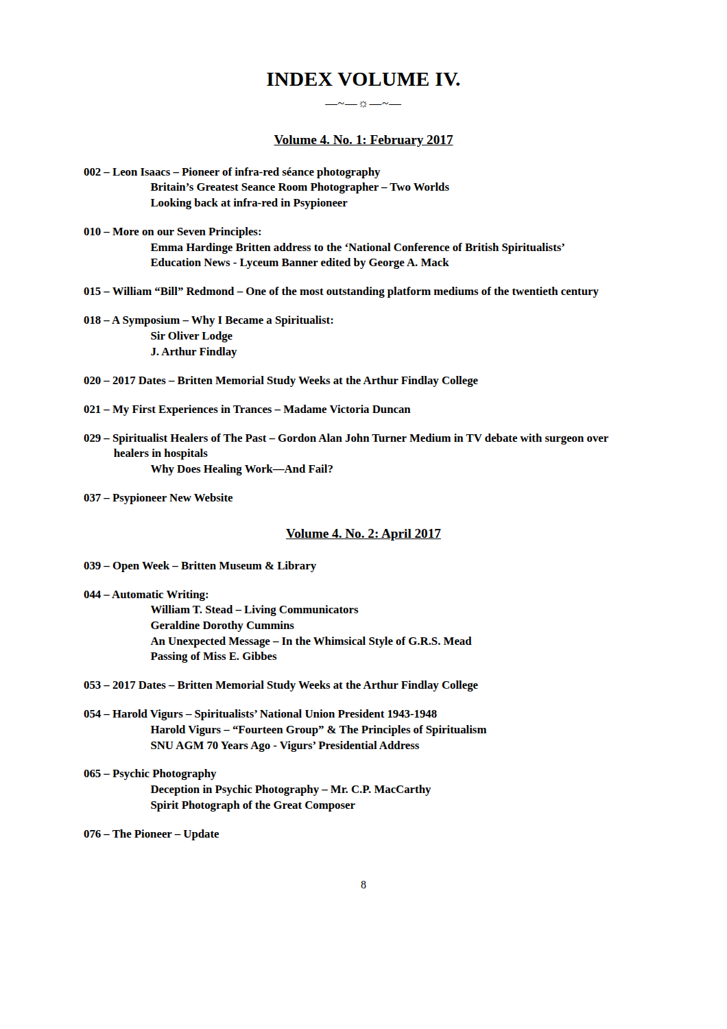INDEX VOLUME IV.
—~—☼—~—
Volume 4. No. 1: February 2017
002 – Leon Isaacs – Pioneer of infra-red séance photography Britain’s Greatest Seance Room Photographer – Two Worlds Looking back at infra-red in Psypioneer
010 – More on our Seven Principles: Emma Hardinge Britten address to the ‘National Conference of British Spiritualists’ Education News - Lyceum Banner edited by George A. Mack
015 – William “Bill” Redmond – One of the most outstanding platform mediums of the twentieth century
018 – A Symposium – Why I Became a Spiritualist: Sir Oliver Lodge J. Arthur Findlay
020 – 2017 Dates – Britten Memorial Study Weeks at the Arthur Findlay College
021 – My First Experiences in Trances – Madame Victoria Duncan
029 – Spiritualist Healers of The Past – Gordon Alan John Turner Medium in TV debate with surgeon over healers in hospitals Why Does Healing Work—And Fail?
037 – Psypioneer New Website
Volume 4. No. 2: April 2017
039 – Open Week – Britten Museum & Library
044 – Automatic Writing: William T. Stead – Living Communicators Geraldine Dorothy Cummins An Unexpected Message – In the Whimsical Style of G.R.S. Mead Passing of Miss E. Gibbes
053 – 2017 Dates – Britten Memorial Study Weeks at the Arthur Findlay College
054 – Harold Vigurs – Spiritualists’ National Union President 1943-1948 Harold Vigurs – “Fourteen Group” & The Principles of Spiritualism SNU AGM 70 Years Ago - Vigurs’ Presidential Address
065 – Psychic Photography Deception in Psychic Photography – Mr. C.P. MacCarthy Spirit Photograph of the Great Composer
076 – The Pioneer – Update
8